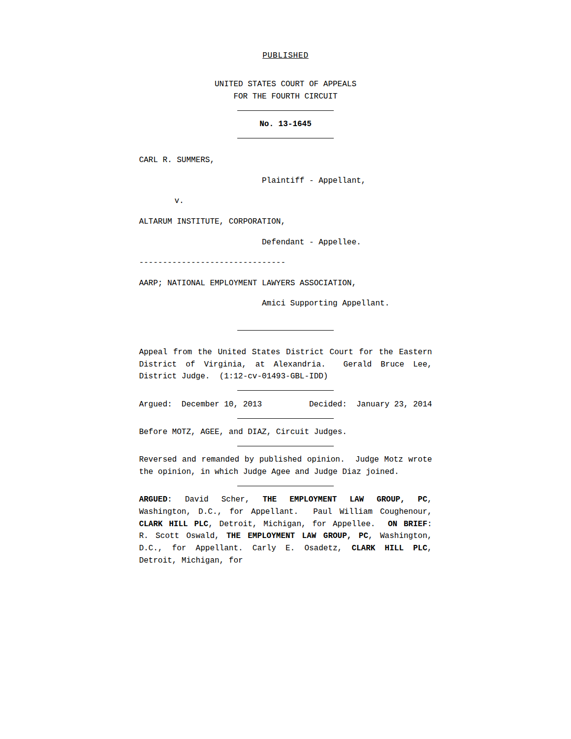PUBLISHED
UNITED STATES COURT OF APPEALS
FOR THE FOURTH CIRCUIT
No. 13-1645
CARL R. SUMMERS,
Plaintiff - Appellant,
v.
ALTARUM INSTITUTE, CORPORATION,
Defendant - Appellee.
-------------------------------
AARP; NATIONAL EMPLOYMENT LAWYERS ASSOCIATION,
Amici Supporting Appellant.
Appeal from the United States District Court for the Eastern District of Virginia, at Alexandria. Gerald Bruce Lee, District Judge. (1:12-cv-01493-GBL-IDD)
Argued: December 10, 2013 Decided: January 23, 2014
Before MOTZ, AGEE, and DIAZ, Circuit Judges.
Reversed and remanded by published opinion. Judge Motz wrote the opinion, in which Judge Agee and Judge Diaz joined.
ARGUED: David Scher, THE EMPLOYMENT LAW GROUP, PC, Washington, D.C., for Appellant. Paul William Coughenour, CLARK HILL PLC, Detroit, Michigan, for Appellee. ON BRIEF: R. Scott Oswald, THE EMPLOYMENT LAW GROUP, PC, Washington, D.C., for Appellant. Carly E. Osadetz, CLARK HILL PLC, Detroit, Michigan, for